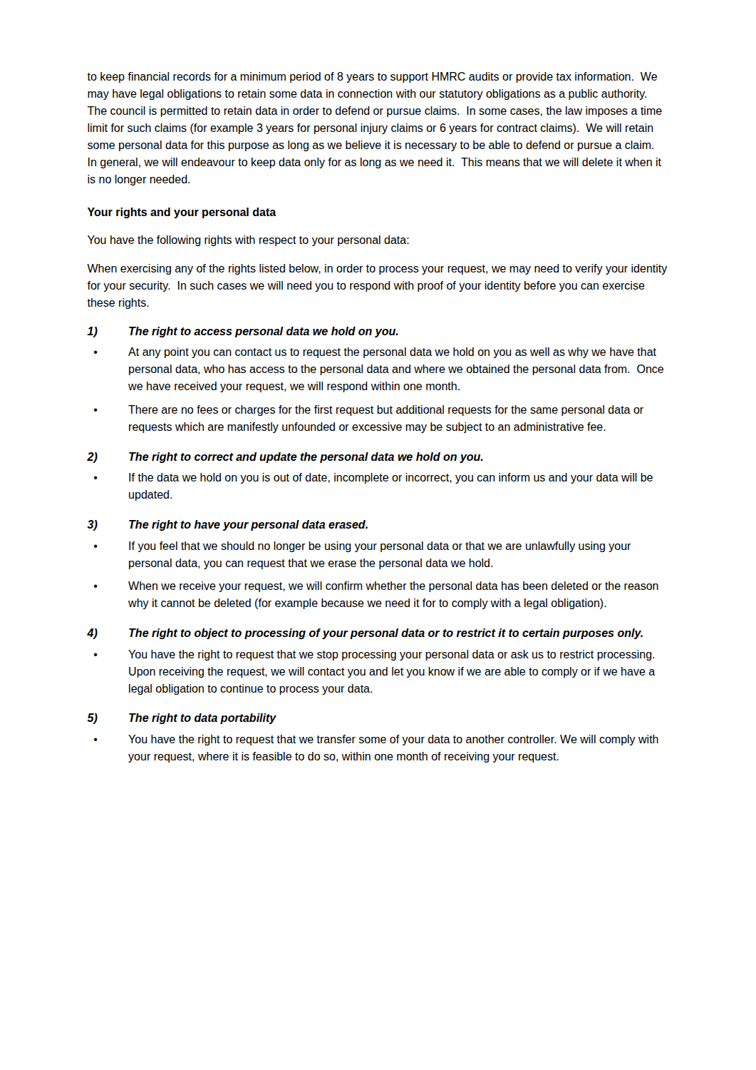to keep financial records for a minimum period of 8 years to support HMRC audits or provide tax information. We may have legal obligations to retain some data in connection with our statutory obligations as a public authority. The council is permitted to retain data in order to defend or pursue claims. In some cases, the law imposes a time limit for such claims (for example 3 years for personal injury claims or 6 years for contract claims). We will retain some personal data for this purpose as long as we believe it is necessary to be able to defend or pursue a claim. In general, we will endeavour to keep data only for as long as we need it. This means that we will delete it when it is no longer needed.
Your rights and your personal data
You have the following rights with respect to your personal data:
When exercising any of the rights listed below, in order to process your request, we may need to verify your identity for your security. In such cases we will need you to respond with proof of your identity before you can exercise these rights.
The right to access personal data we hold on you.
At any point you can contact us to request the personal data we hold on you as well as why we have that personal data, who has access to the personal data and where we obtained the personal data from. Once we have received your request, we will respond within one month.
There are no fees or charges for the first request but additional requests for the same personal data or requests which are manifestly unfounded or excessive may be subject to an administrative fee.
The right to correct and update the personal data we hold on you.
If the data we hold on you is out of date, incomplete or incorrect, you can inform us and your data will be updated.
The right to have your personal data erased.
If you feel that we should no longer be using your personal data or that we are unlawfully using your personal data, you can request that we erase the personal data we hold.
When we receive your request, we will confirm whether the personal data has been deleted or the reason why it cannot be deleted (for example because we need it for to comply with a legal obligation).
The right to object to processing of your personal data or to restrict it to certain purposes only.
You have the right to request that we stop processing your personal data or ask us to restrict processing. Upon receiving the request, we will contact you and let you know if we are able to comply or if we have a legal obligation to continue to process your data.
The right to data portability
You have the right to request that we transfer some of your data to another controller. We will comply with your request, where it is feasible to do so, within one month of receiving your request.